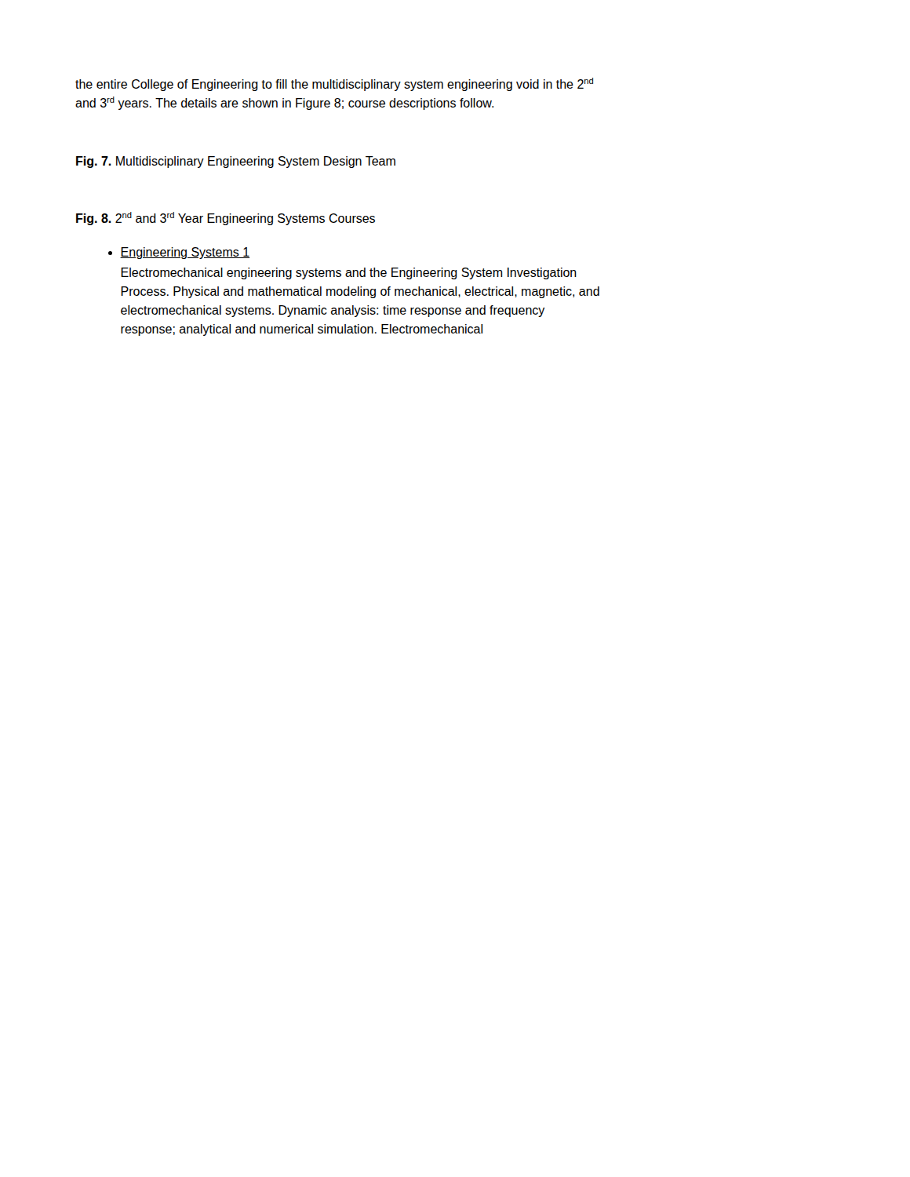the entire College of Engineering to fill the multidisciplinary system engineering void in the 2nd and 3rd years. The details are shown in Figure 8; course descriptions follow.
Fig. 7. Multidisciplinary Engineering System Design Team
Fig. 8. 2nd and 3rd Year Engineering Systems Courses
Engineering Systems 1
Electromechanical engineering systems and the Engineering System Investigation Process. Physical and mathematical modeling of mechanical, electrical, magnetic, and electromechanical systems. Dynamic analysis: time response and frequency response; analytical and numerical simulation. Electromechanical